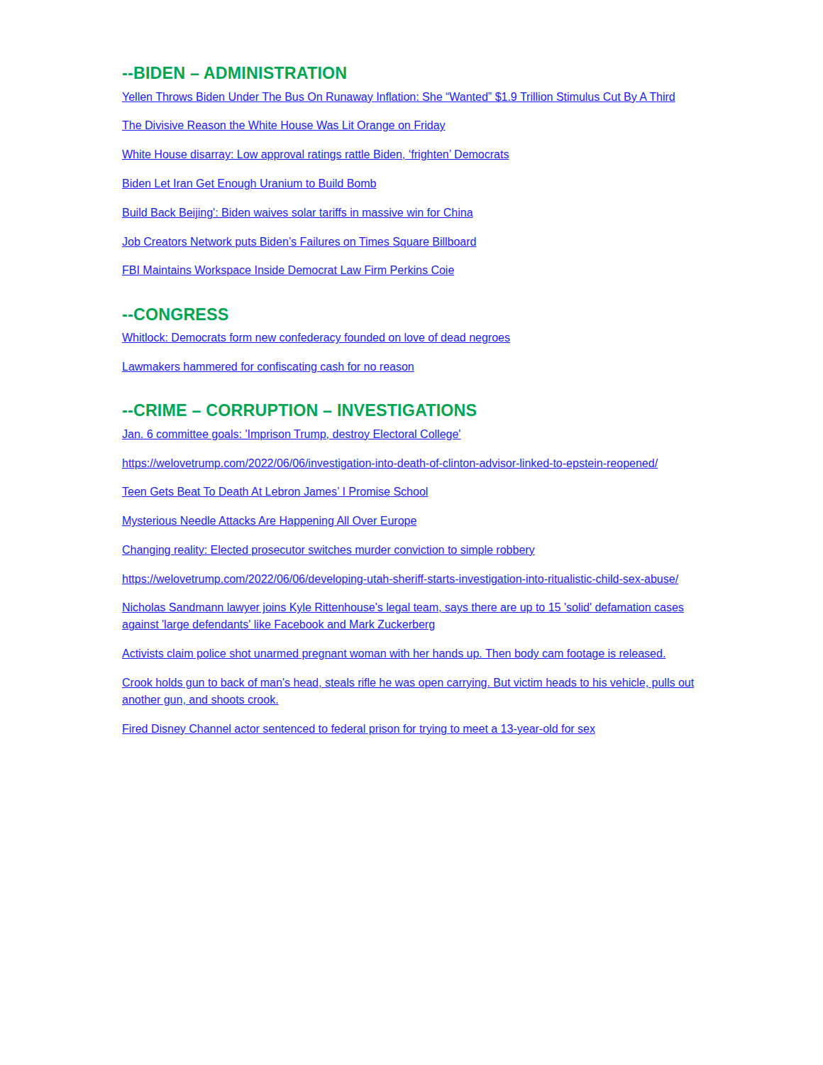--BIDEN – ADMINISTRATION
Yellen Throws Biden Under The Bus On Runaway Inflation: She “Wanted” $1.9 Trillion Stimulus Cut By A Third
The Divisive Reason the White House Was Lit Orange on Friday
White House disarray: Low approval ratings rattle Biden, ‘frighten’ Democrats
Biden Let Iran Get Enough Uranium to Build Bomb
Build Back Beijing': Biden waives solar tariffs in massive win for China
Job Creators Network puts Biden’s Failures on Times Square Billboard
FBI Maintains Workspace Inside Democrat Law Firm Perkins Coie
--CONGRESS
Whitlock: Democrats form new confederacy founded on love of dead negroes
Lawmakers hammered for confiscating cash for no reason
--CRIME – CORRUPTION – INVESTIGATIONS
Jan. 6 committee goals: 'Imprison Trump, destroy Electoral College'
https://welovetrump.com/2022/06/06/investigation-into-death-of-clinton-advisor-linked-to-epstein-reopened/
Teen Gets Beat To Death At Lebron James’ I Promise School
Mysterious Needle Attacks Are Happening All Over Europe
Changing reality: Elected prosecutor switches murder conviction to simple robbery
https://welovetrump.com/2022/06/06/developing-utah-sheriff-starts-investigation-into-ritualistic-child-sex-abuse/
Nicholas Sandmann lawyer joins Kyle Rittenhouse's legal team, says there are up to 15 'solid' defamation cases against 'large defendants' like Facebook and Mark Zuckerberg
Activists claim police shot unarmed pregnant woman with her hands up. Then body cam footage is released.
Crook holds gun to back of man's head, steals rifle he was open carrying. But victim heads to his vehicle, pulls out another gun, and shoots crook.
Fired Disney Channel actor sentenced to federal prison for trying to meet a 13-year-old for sex